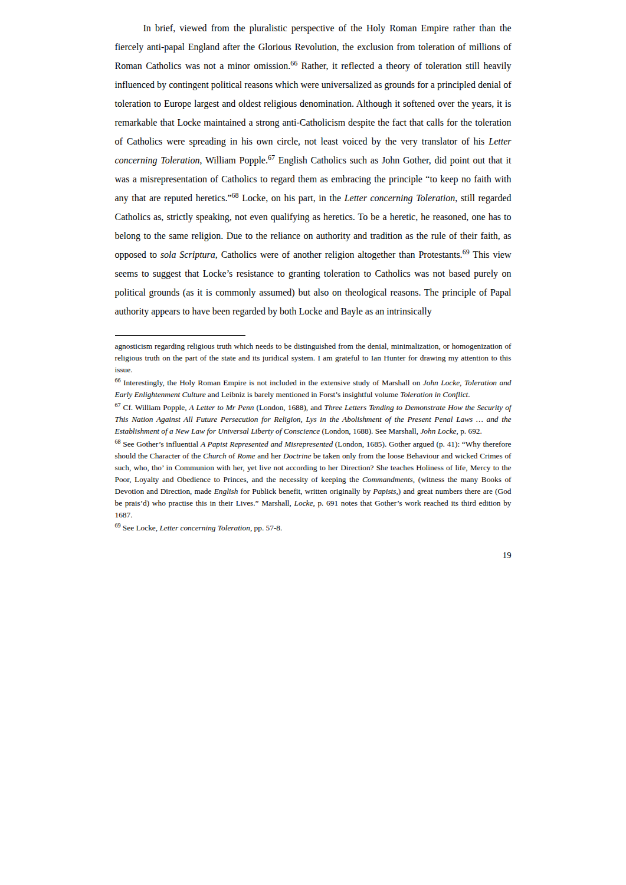In brief, viewed from the pluralistic perspective of the Holy Roman Empire rather than the fiercely anti-papal England after the Glorious Revolution, the exclusion from toleration of millions of Roman Catholics was not a minor omission.66 Rather, it reflected a theory of toleration still heavily influenced by contingent political reasons which were universalized as grounds for a principled denial of toleration to Europe largest and oldest religious denomination. Although it softened over the years, it is remarkable that Locke maintained a strong anti-Catholicism despite the fact that calls for the toleration of Catholics were spreading in his own circle, not least voiced by the very translator of his Letter concerning Toleration, William Popple.67 English Catholics such as John Gother, did point out that it was a misrepresentation of Catholics to regard them as embracing the principle “to keep no faith with any that are reputed heretics.”68 Locke, on his part, in the Letter concerning Toleration, still regarded Catholics as, strictly speaking, not even qualifying as heretics. To be a heretic, he reasoned, one has to belong to the same religion. Due to the reliance on authority and tradition as the rule of their faith, as opposed to sola Scriptura, Catholics were of another religion altogether than Protestants.69 This view seems to suggest that Locke’s resistance to granting toleration to Catholics was not based purely on political grounds (as it is commonly assumed) but also on theological reasons. The principle of Papal authority appears to have been regarded by both Locke and Bayle as an intrinsically
agnosticism regarding religious truth which needs to be distinguished from the denial, minimalization, or homogenization of religious truth on the part of the state and its juridical system. I am grateful to Ian Hunter for drawing my attention to this issue.
66 Interestingly, the Holy Roman Empire is not included in the extensive study of Marshall on John Locke, Toleration and Early Enlightenment Culture and Leibniz is barely mentioned in Forst’s insightful volume Toleration in Conflict.
67 Cf. William Popple, A Letter to Mr Penn (London, 1688), and Three Letters Tending to Demonstrate How the Security of This Nation Against All Future Persecution for Religion, Lys in the Abolishment of the Present Penal Laws … and the Establishment of a New Law for Universal Liberty of Conscience (London, 1688). See Marshall, John Locke, p. 692.
68 See Gother’s influential A Papist Represented and Misrepresented (London, 1685). Gother argued (p. 41): “Why therefore should the Character of the Church of Rome and her Doctrine be taken only from the loose Behaviour and wicked Crimes of such, who, tho’ in Communion with her, yet live not according to her Direction? She teaches Holiness of life, Mercy to the Poor, Loyalty and Obedience to Princes, and the necessity of keeping the Commandments, (witness the many Books of Devotion and Direction, made English for Publick benefit, written originally by Papists,) and great numbers there are (God be prais’d) who practise this in their Lives.” Marshall, Locke, p. 691 notes that Gother’s work reached its third edition by 1687.
69 See Locke, Letter concerning Toleration, pp. 57-8.
19